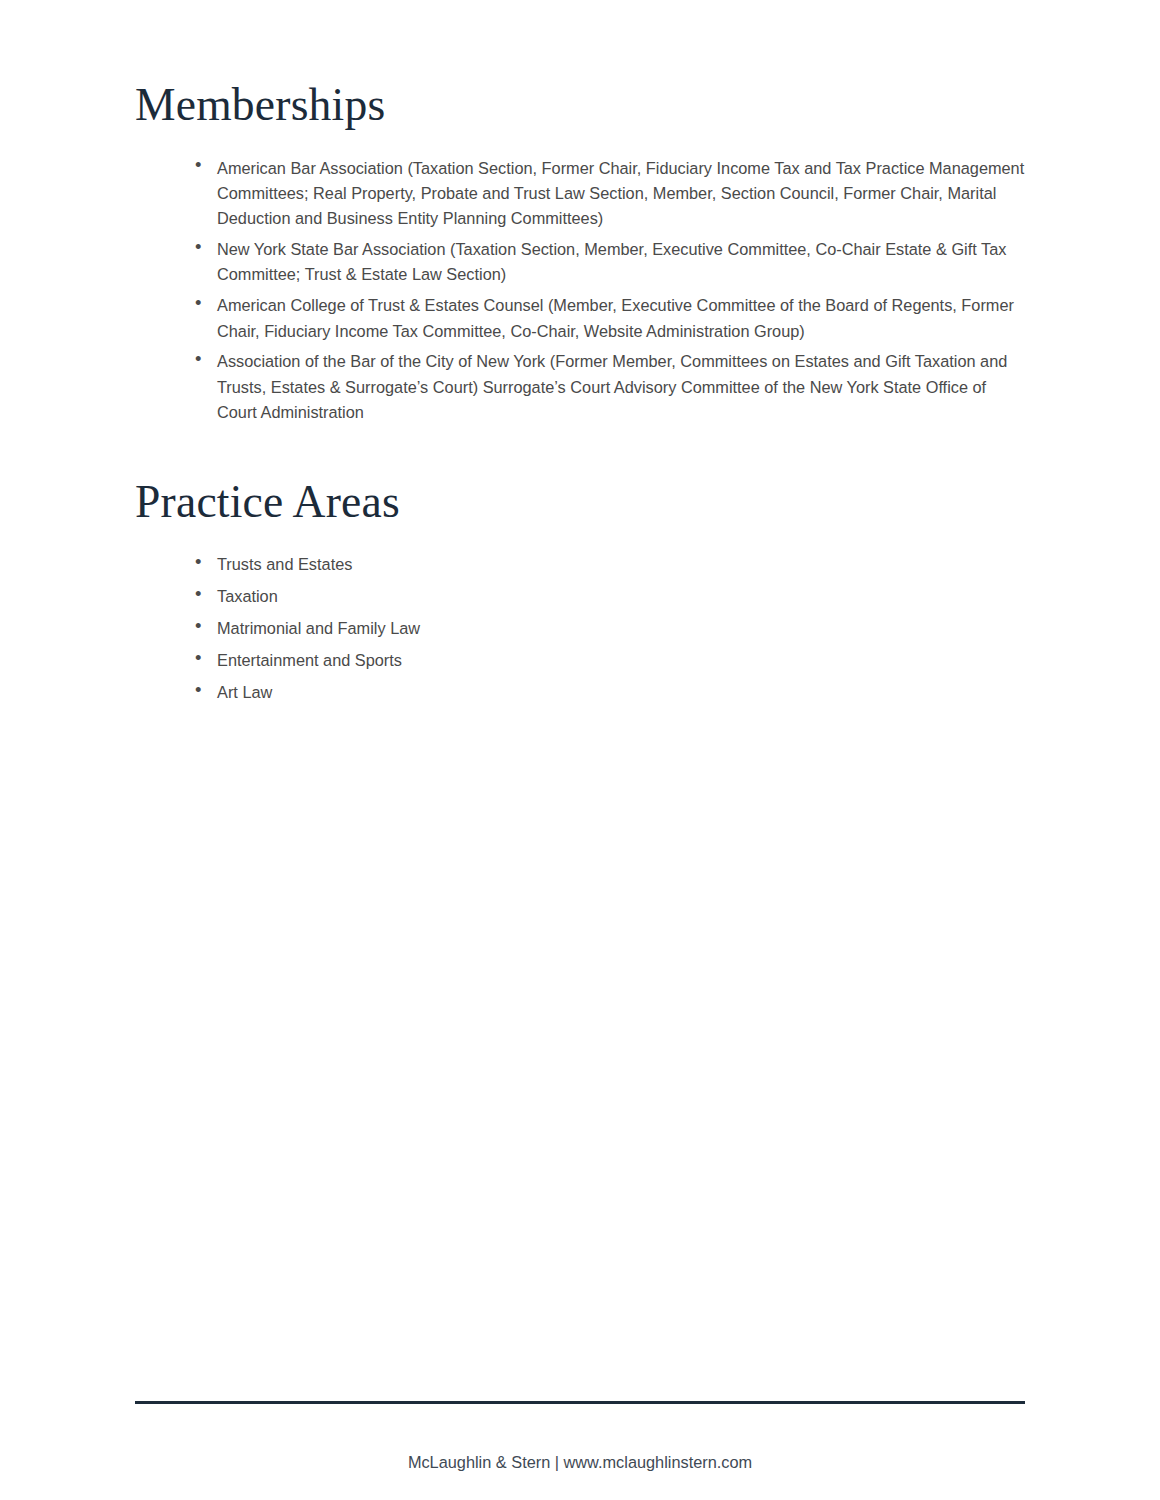Memberships
American Bar Association (Taxation Section, Former Chair, Fiduciary Income Tax and Tax Practice Management Committees; Real Property, Probate and Trust Law Section, Member, Section Council, Former Chair, Marital Deduction and Business Entity Planning Committees)
New York State Bar Association (Taxation Section, Member, Executive Committee, Co-Chair Estate & Gift Tax Committee; Trust & Estate Law Section)
American College of Trust & Estates Counsel (Member, Executive Committee of the Board of Regents, Former Chair, Fiduciary Income Tax Committee, Co-Chair, Website Administration Group)
Association of the Bar of the City of New York (Former Member, Committees on Estates and Gift Taxation and Trusts, Estates & Surrogate’s Court) Surrogate’s Court Advisory Committee of the New York State Office of Court Administration
Practice Areas
Trusts and Estates
Taxation
Matrimonial and Family Law
Entertainment and Sports
Art Law
McLaughlin & Stern | www.mclaughlinstern.com